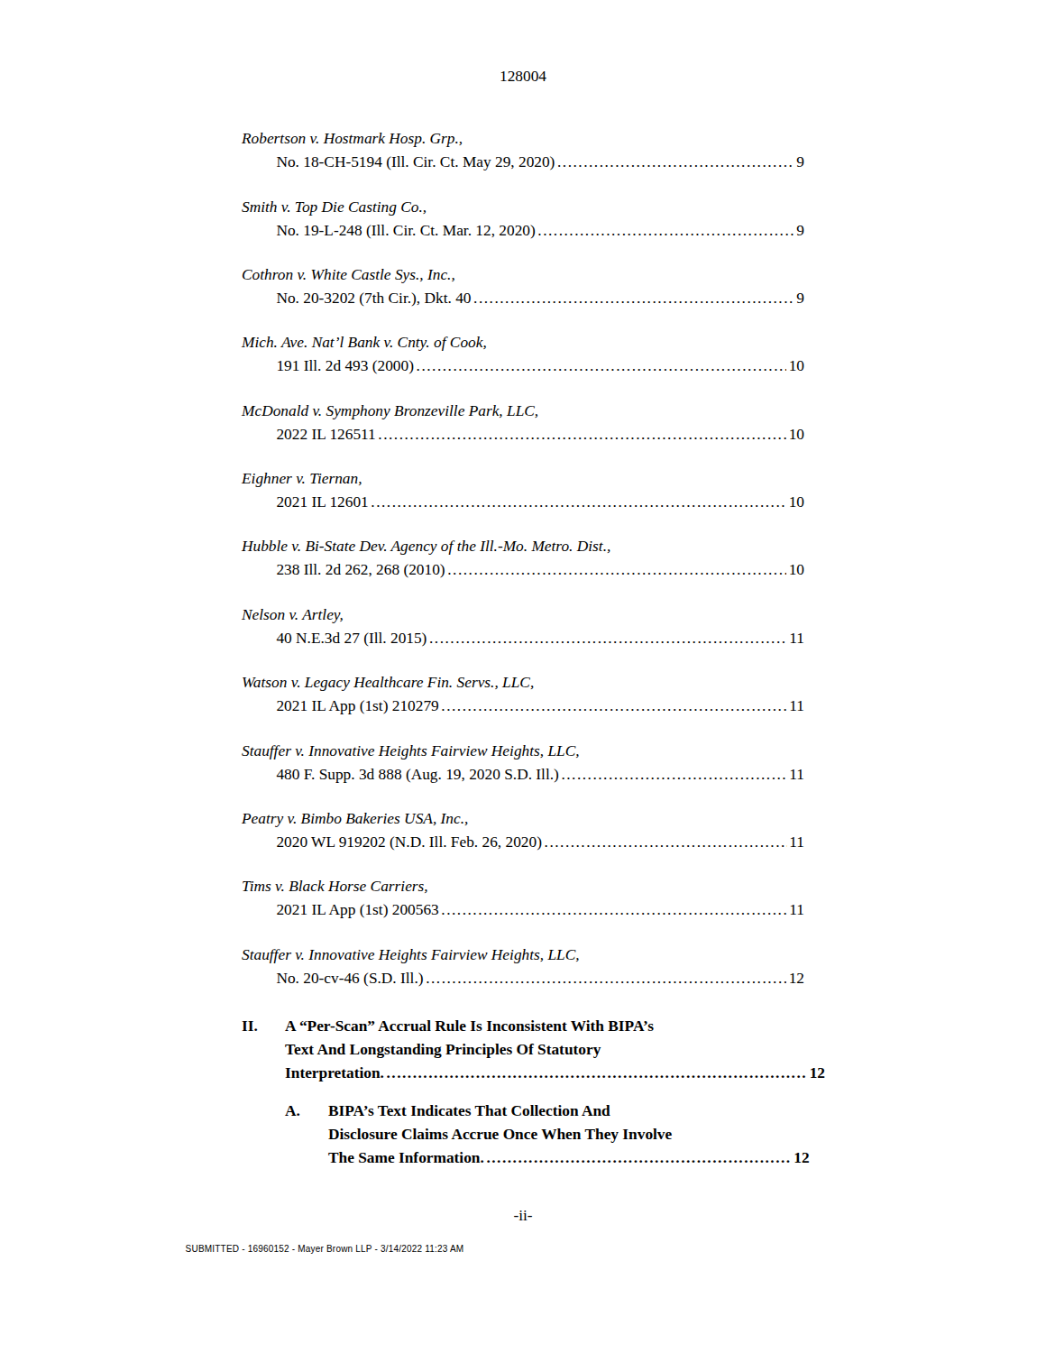128004
Robertson v. Hostmark Hosp. Grp.,
No. 18-CH-5194 (Ill. Cir. Ct. May 29, 2020)................................................ 9
Smith v. Top Die Casting Co.,
No. 19-L-248 (Ill. Cir. Ct. Mar. 12, 2020)..................................................... 9
Cothron v. White Castle Sys., Inc.,
No. 20-3202 (7th Cir.), Dkt. 40....................................................................... 9
Mich. Ave. Nat’l Bank v. Cnty. of Cook,
191 Ill. 2d 493 (2000)................................................................................. 10
McDonald v. Symphony Bronzeville Park, LLC,
2022 IL 126511........................................................................................... 10
Eighner v. Tiernan,
2021 IL 12601............................................................................................. 10
Hubble v. Bi-State Dev. Agency of the Ill.-Mo. Metro. Dist.,
238 Ill. 2d 262, 268 (2010)........................................................................... 10
Nelson v. Artley,
40 N.E.3d 27 (Ill. 2015).............................................................................. 11
Watson v. Legacy Healthcare Fin. Servs., LLC,
2021 IL App (1st) 210279............................................................................ 11
Stauffer v. Innovative Heights Fairview Heights, LLC,
480 F. Supp. 3d 888 (Aug. 19, 2020 S.D. Ill.).............................................. 11
Peatry v. Bimbo Bakeries USA, Inc.,
2020 WL 919202 (N.D. Ill. Feb. 26, 2020).................................................... 11
Tims v. Black Horse Carriers,
2021 IL App (1st) 200563............................................................................ 11
Stauffer v. Innovative Heights Fairview Heights, LLC,
No. 20-cv-46 (S.D. Ill.)............................................................................... 12
II.
A “Per-Scan” Accrual Rule Is Inconsistent With BIPA’s Text And Longstanding Principles Of Statutory Interpretation................................................................................. 12
A.
BIPA’s Text Indicates That Collection And Disclosure Claims Accrue Once When They Involve The Same Information........................................................... 12
-ii-
SUBMITTED - 16960152 - Mayer Brown LLP - 3/14/2022 11:23 AM